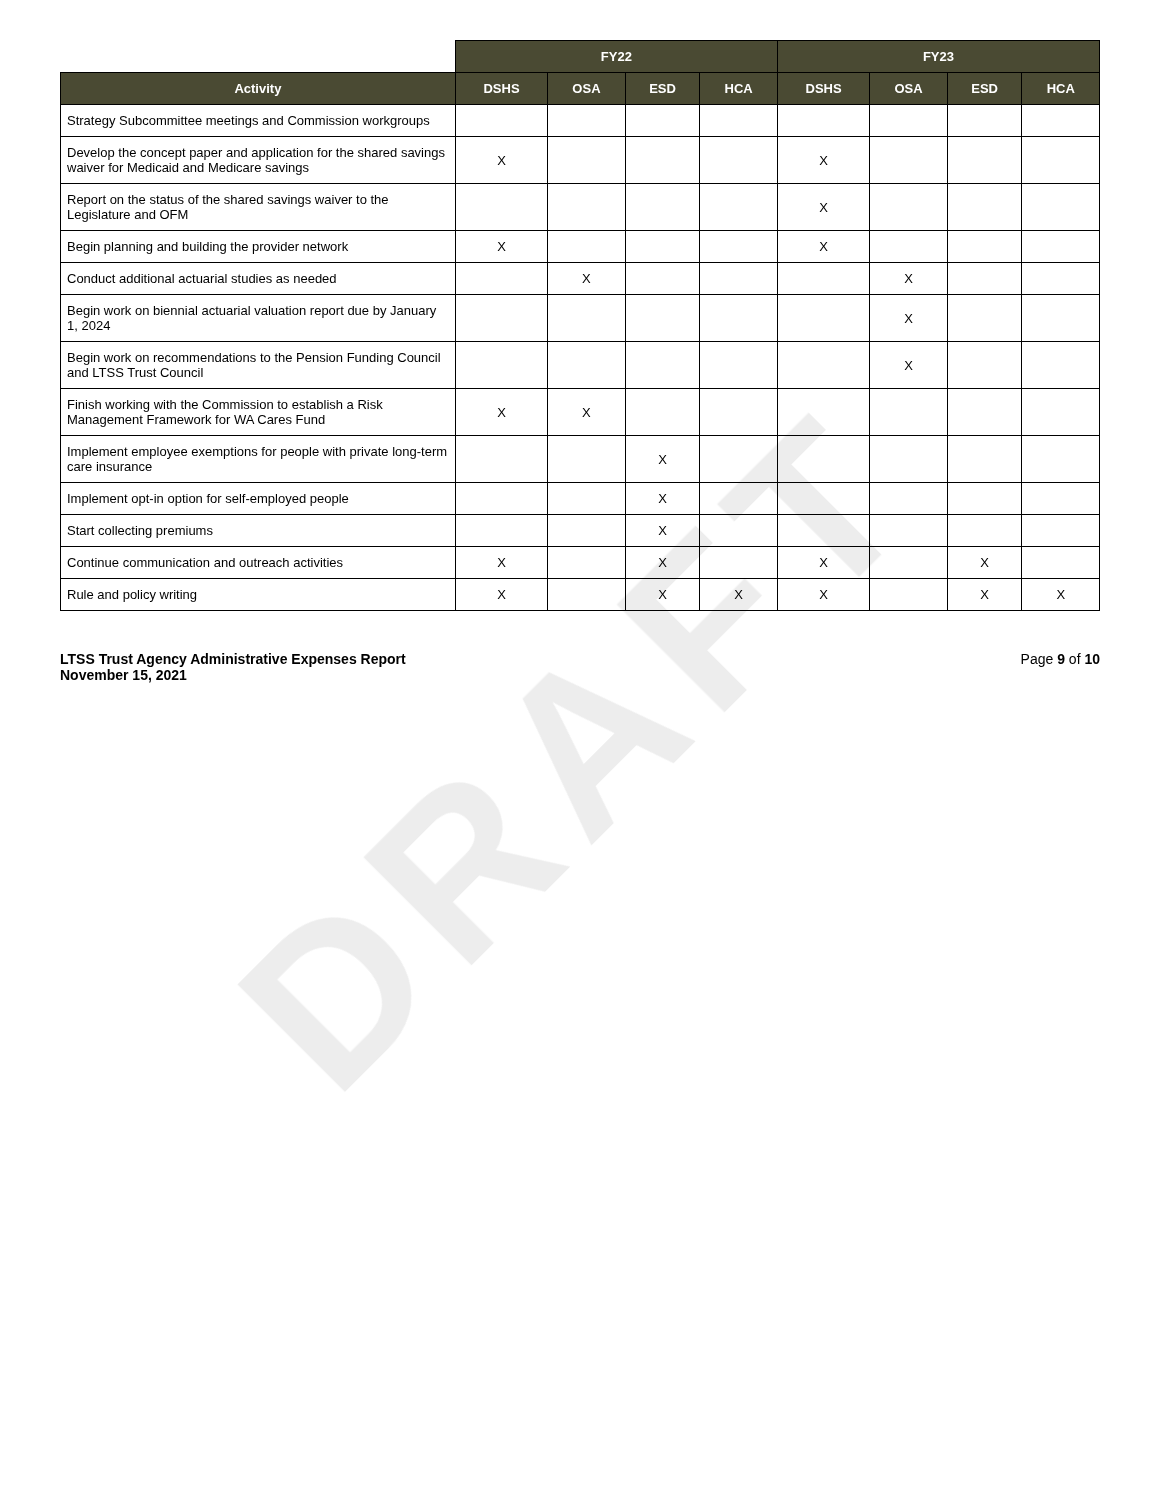DRAFT
| | FY22 | FY23 |
| --- | --- | --- |
| Activity | DSHS | OSA | ESD | HCA | DSHS | OSA | ESD | HCA |
| Strategy Subcommittee meetings and Commission workgroups | | | | | | | | |
| Develop the concept paper and application for the shared savings waiver for Medicaid and Medicare savings | X | | | | X | | | |
| Report on the status of the shared savings waiver to the Legislature and OFM | | | | | X | | | |
| Begin planning and building the provider network | X | | | | X | | | |
| Conduct additional actuarial studies as needed | | X | | | | X | | |
| Begin work on biennial actuarial valuation report due by January 1, 2024 | | | | | | X | | |
| Begin work on recommendations to the Pension Funding Council and LTSS Trust Council | | | | | | X | | |
| Finish working with the Commission to establish a Risk Management Framework for WA Cares Fund | X | X | | | | | | |
| Implement employee exemptions for people with private long-term care insurance | | | X | | | | | |
| Implement opt-in option for self-employed people | | | X | | | | | |
| Start collecting premiums | | | X | | | | | |
| Continue communication and outreach activities | X | | X | | X | | X | |
| Rule and policy writing | X | | X | X | X | | X | X |
LTSS Trust Agency Administrative Expenses Report
November 15, 2021
Page 9 of 10